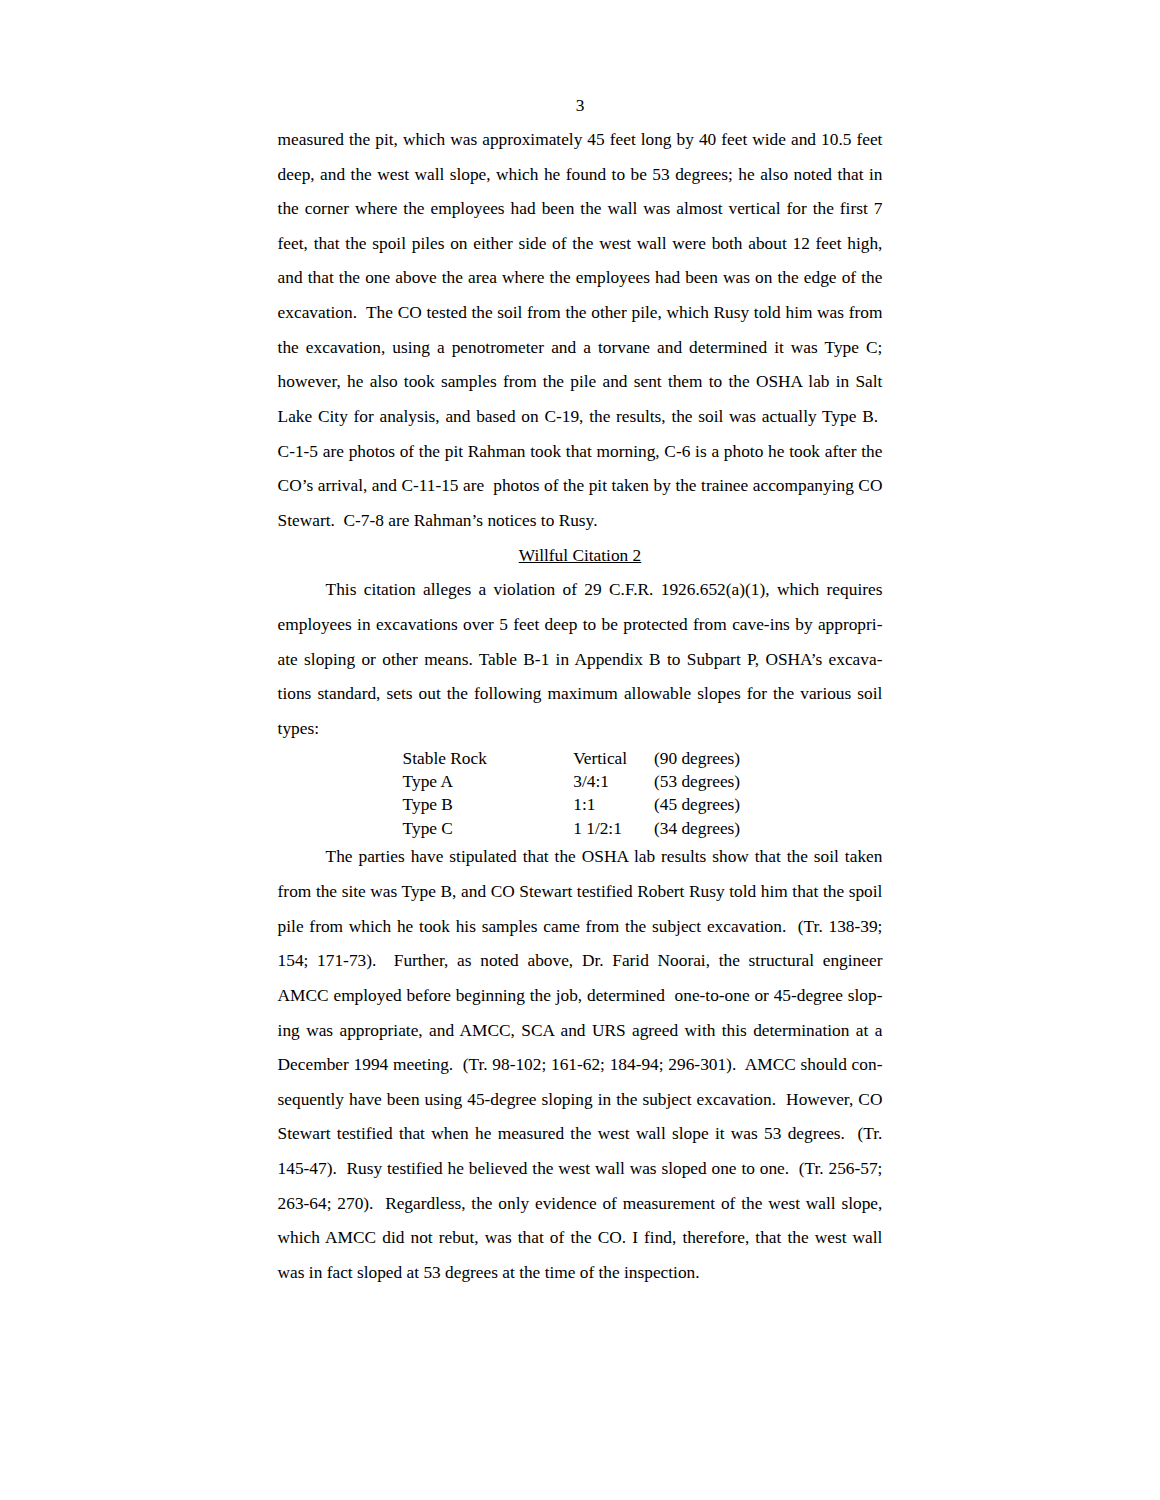3
measured the pit, which was approximately 45 feet long by 40 feet wide and 10.5 feet deep, and the west wall slope, which he found to be 53 degrees; he also noted that in the corner where the employees had been the wall was almost vertical for the first 7 feet, that the spoil piles on either side of the west wall were both about 12 feet high, and that the one above the area where the employees had been was on the edge of the excavation. The CO tested the soil from the other pile, which Rusy told him was from the excavation, using a penotrometer and a torvane and determined it was Type C; however, he also took samples from the pile and sent them to the OSHA lab in Salt Lake City for analysis, and based on C-19, the results, the soil was actually Type B. C-1-5 are photos of the pit Rahman took that morning, C-6 is a photo he took after the CO’s arrival, and C-11-15 are photos of the pit taken by the trainee accompanying CO Stewart. C-7-8 are Rahman’s notices to Rusy.
Willful Citation 2
This citation alleges a violation of 29 C.F.R. 1926.652(a)(1), which requires employees in excavations over 5 feet deep to be protected from cave-ins by appropriate sloping or other means. Table B-1 in Appendix B to Subpart P, OSHA’s excavations standard, sets out the following maximum allowable slopes for the various soil types:
| Stable Rock | Vertical | (90 degrees) |
| Type A | 3/4:1 | (53 degrees) |
| Type B | 1:1 | (45 degrees) |
| Type C | 1 1/2:1 | (34 degrees) |
The parties have stipulated that the OSHA lab results show that the soil taken from the site was Type B, and CO Stewart testified Robert Rusy told him that the spoil pile from which he took his samples came from the subject excavation. (Tr. 138-39; 154; 171-73). Further, as noted above, Dr. Farid Noorai, the structural engineer AMCC employed before beginning the job, determined one-to-one or 45-degree sloping was appropriate, and AMCC, SCA and URS agreed with this determination at a December 1994 meeting. (Tr. 98-102; 161-62; 184-94; 296-301). AMCC should consequently have been using 45-degree sloping in the subject excavation. However, CO Stewart testified that when he measured the west wall slope it was 53 degrees. (Tr. 145-47). Rusy testified he believed the west wall was sloped one to one. (Tr. 256-57; 263-64; 270). Regardless, the only evidence of measurement of the west wall slope, which AMCC did not rebut, was that of the CO. I find, therefore, that the west wall was in fact sloped at 53 degrees at the time of the inspection.